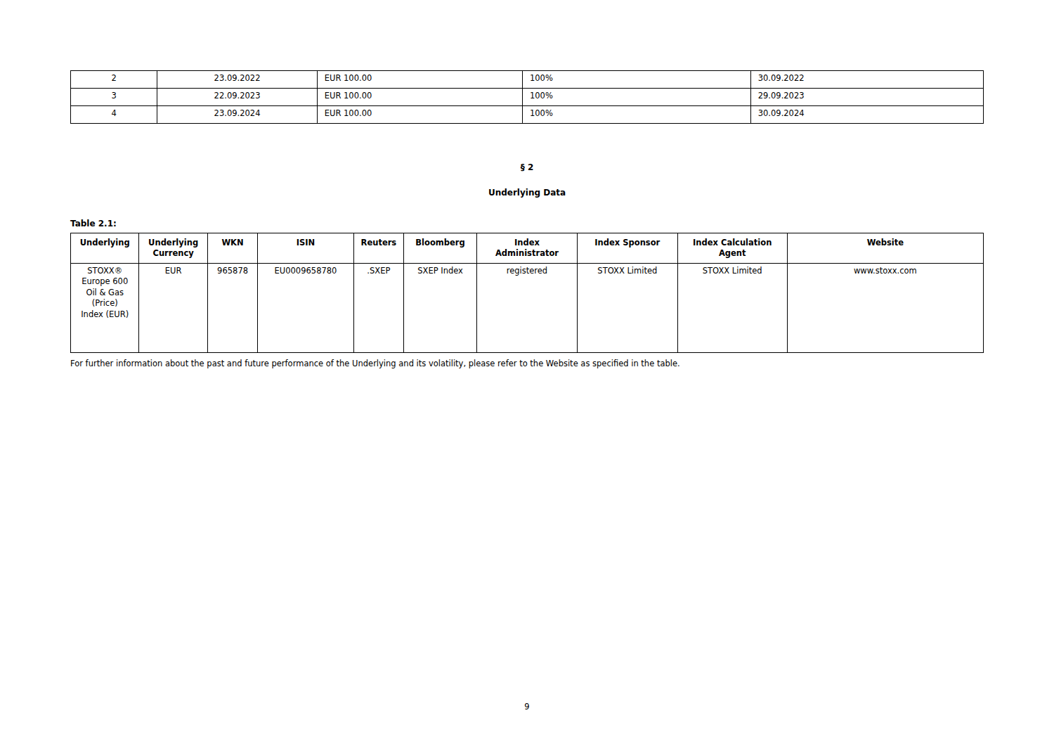| 2 | 23.09.2022 | EUR 100.00 | 100% | 30.09.2022 |
| 3 | 22.09.2023 | EUR 100.00 | 100% | 29.09.2023 |
| 4 | 23.09.2024 | EUR 100.00 | 100% | 30.09.2024 |
§ 2
Underlying Data
Table 2.1:
| Underlying | Underlying Currency | WKN | ISIN | Reuters | Bloomberg | Index Administrator | Index Sponsor | Index Calculation Agent | Website |
| --- | --- | --- | --- | --- | --- | --- | --- | --- | --- |
| STOXX® Europe 600 Oil & Gas (Price) Index (EUR) | EUR | 965878 | EU0009658780 | .SXEP | SXEP Index | registered | STOXX Limited | STOXX Limited | www.stoxx.com |
For further information about the past and future performance of the Underlying and its volatility, please refer to the Website as specified in the table.
9